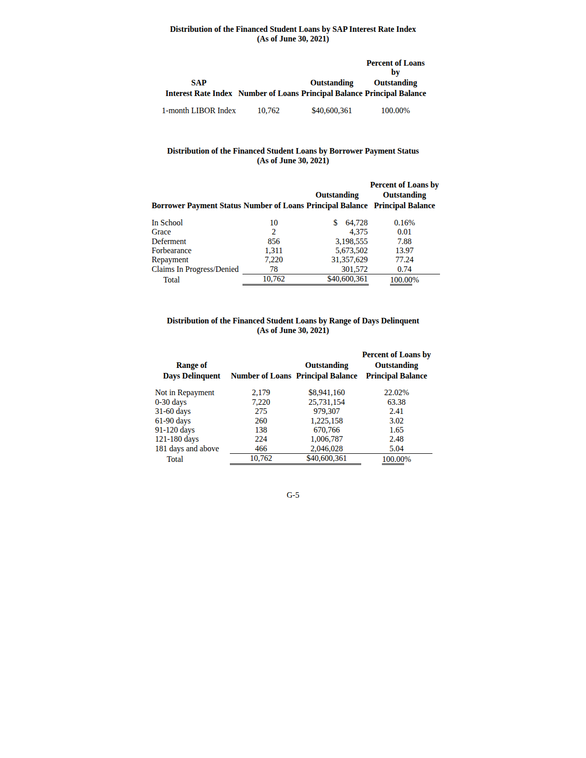Distribution of the Financed Student Loans by SAP Interest Rate Index (As of June 30, 2021)
| | | | Percent of Loans by |
| --- | --- | --- | --- |
| SAP | | Outstanding | Outstanding |
| Interest Rate Index | Number of Loans | Principal Balance | Principal Balance |
| 1-month LIBOR Index | 10,762 | $40,600,361 | 100.00% |
Distribution of the Financed Student Loans by Borrower Payment Status (As of June 30, 2021)
| | | | Percent of Loans by |
| --- | --- | --- | --- |
| | | Outstanding | Outstanding |
| Borrower Payment Status | Number of Loans | Principal Balance | Principal Balance |
| In School | 10 | $ 64,728 | 0.16% |
| Grace | 2 | 4,375 | 0.01 |
| Deferment | 856 | 3,198,555 | 7.88 |
| Forbearance | 1,311 | 5,673,502 | 13.97 |
| Repayment | 7,220 | 31,357,629 | 77.24 |
| Claims In Progress/Denied | 78 | 301,572 | 0.74 |
| Total | 10,762 | $40,600,361 | 100.00 % |
Distribution of the Financed Student Loans by Range of Days Delinquent (As of June 30, 2021)
| | | | Percent of Loans by |
| --- | --- | --- | --- |
| Range of | | Outstanding | Outstanding |
| Days Delinquent | Number of Loans | Principal Balance | Principal Balance |
| Not in Repayment | 2,179 | $8,941,160 | 22.02% |
| 0-30 days | 7,220 | 25,731,154 | 63.38 |
| 31-60 days | 275 | 979,307 | 2.41 |
| 61-90 days | 260 | 1,225,158 | 3.02 |
| 91-120 days | 138 | 670,766 | 1.65 |
| 121-180 days | 224 | 1,006,787 | 2.48 |
| 181 days and above | 466 | 2,046,028 | 5.04 |
| Total | 10,762 | $40,600,361 | 100.00 % |
G-5